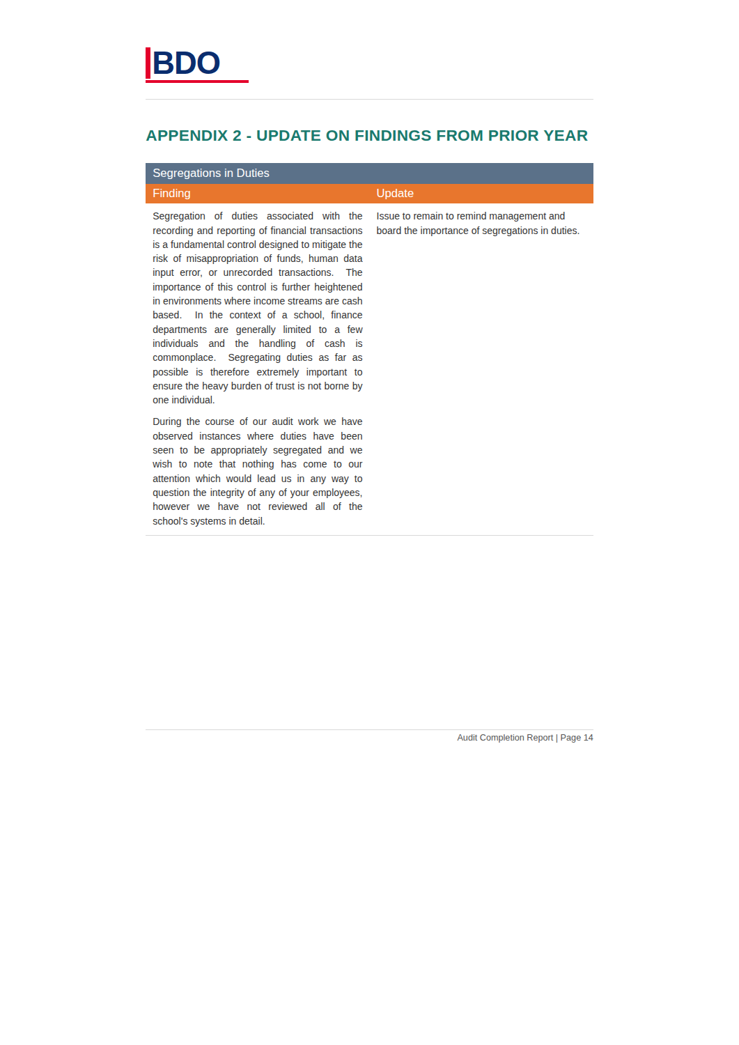BDO
APPENDIX 2 - UPDATE ON FINDINGS FROM PRIOR YEAR
| Segregations in Duties |
| --- |
| Finding | Update |
| Segregation of duties associated with the recording and reporting of financial transactions is a fundamental control designed to mitigate the risk of misappropriation of funds, human data input error, or unrecorded transactions. The importance of this control is further heightened in environments where income streams are cash based. In the context of a school, finance departments are generally limited to a few individuals and the handling of cash is commonplace. Segregating duties as far as possible is therefore extremely important to ensure the heavy burden of trust is not borne by one individual. During the course of our audit work we have observed instances where duties have been seen to be appropriately segregated and we wish to note that nothing has come to our attention which would lead us in any way to question the integrity of any of your employees, however we have not reviewed all of the school's systems in detail. | Issue to remain to remind management and board the importance of segregations in duties. |
Audit Completion Report | Page 14